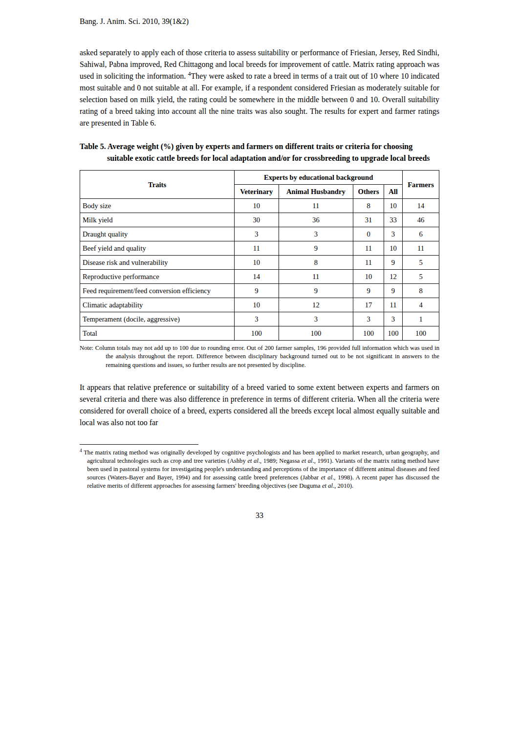Bang. J. Anim. Sci. 2010, 39(1&2)
asked separately to apply each of those criteria to assess suitability or performance of Friesian, Jersey, Red Sindhi, Sahiwal, Pabna improved, Red Chittagong and local breeds for improvement of cattle. Matrix rating approach was used in soliciting the information. 4They were asked to rate a breed in terms of a trait out of 10 where 10 indicated most suitable and 0 not suitable at all. For example, if a respondent considered Friesian as moderately suitable for selection based on milk yield, the rating could be somewhere in the middle between 0 and 10. Overall suitability rating of a breed taking into account all the nine traits was also sought. The results for expert and farmer ratings are presented in Table 6.
Table 5. Average weight (%) given by experts and farmers on different traits or criteria for choosing suitable exotic cattle breeds for local adaptation and/or for crossbreeding to upgrade local breeds
| Traits | Experts by educational background | Farmers |
| --- | --- | --- |
| Veterinary | Animal Husbandry | Others | All |
| Body size | 10 | 11 | 8 | 10 | 14 |
| Milk yield | 30 | 36 | 31 | 33 | 46 |
| Draught quality | 3 | 3 | 0 | 3 | 6 |
| Beef yield and quality | 11 | 9 | 11 | 10 | 11 |
| Disease risk and vulnerability | 10 | 8 | 11 | 9 | 5 |
| Reproductive performance | 14 | 11 | 10 | 12 | 5 |
| Feed requirement/feed conversion efficiency | 9 | 9 | 9 | 9 | 8 |
| Climatic adaptability | 10 | 12 | 17 | 11 | 4 |
| Temperament (docile, aggressive) | 3 | 3 | 3 | 3 | 1 |
| Total | 100 | 100 | 100 | 100 | 100 |
Note: Column totals may not add up to 100 due to rounding error. Out of 200 farmer samples, 196 provided full information which was used in the analysis throughout the report. Difference between disciplinary background turned out to be not significant in answers to the remaining questions and issues, so further results are not presented by discipline.
It appears that relative preference or suitability of a breed varied to some extent between experts and farmers on several criteria and there was also difference in preference in terms of different criteria. When all the criteria were considered for overall choice of a breed, experts considered all the breeds except local almost equally suitable and local was also not too far
4 The matrix rating method was originally developed by cognitive psychologists and has been applied to market research, urban geography, and agricultural technologies such as crop and tree varieties (Ashby et al., 1989; Negassa et al., 1991). Variants of the matrix rating method have been used in pastoral systems for investigating people's understanding and perceptions of the importance of different animal diseases and feed sources (Waters-Bayer and Bayer, 1994) and for assessing cattle breed preferences (Jabbar et al., 1998). A recent paper has discussed the relative merits of different approaches for assessing farmers' breeding objectives (see Duguma et al., 2010).
33